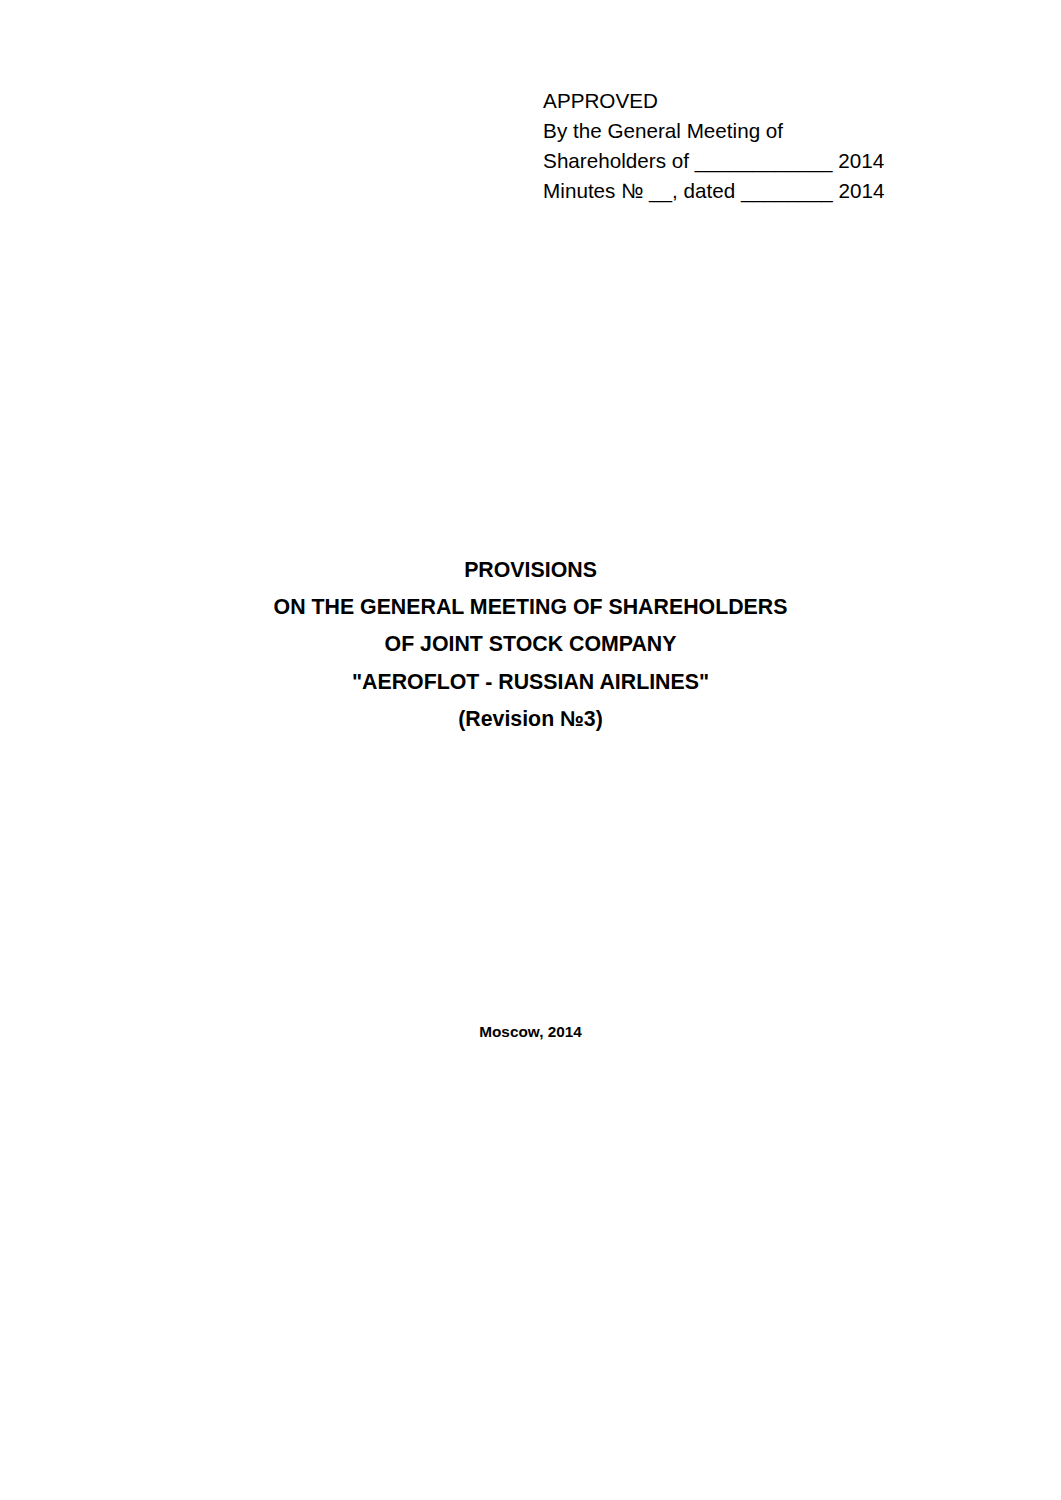APPROVED By the General Meeting of Shareholders of ____________ 2014 Minutes № __, dated ________ 2014
PROVISIONS ON THE GENERAL MEETING OF SHAREHOLDERS OF JOINT STOCK COMPANY "AEROFLOT - RUSSIAN AIRLINES" (Revision №3)
Moscow, 2014